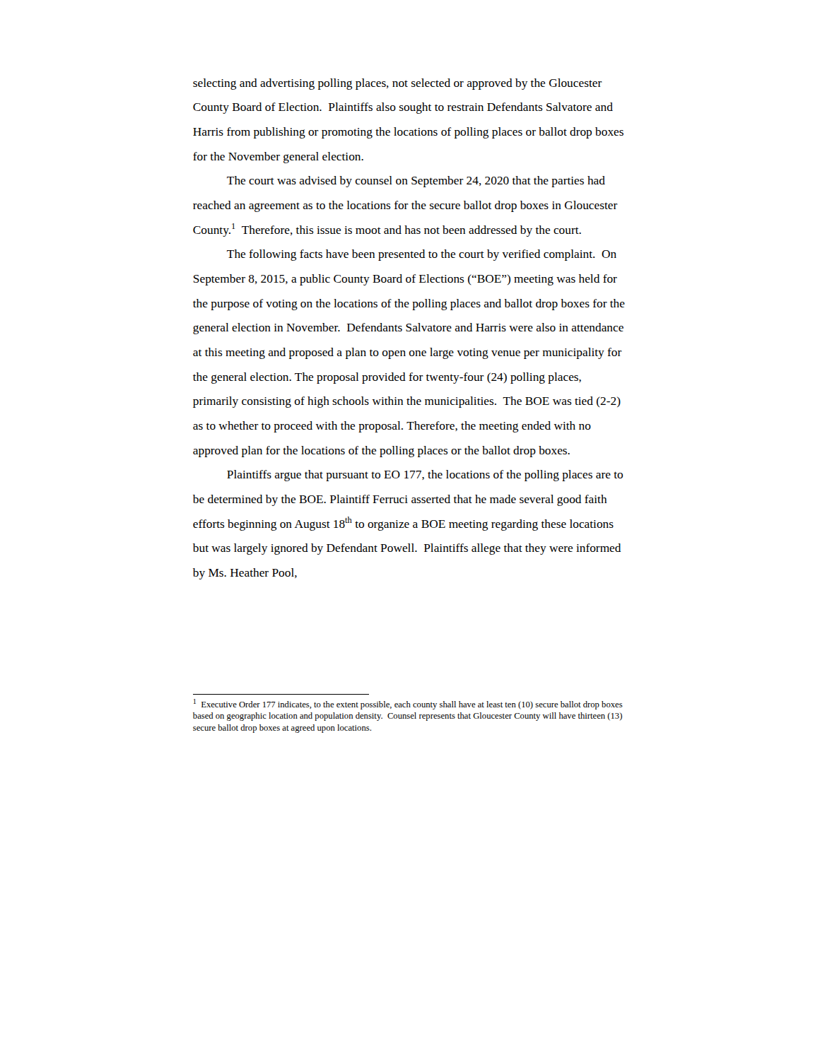selecting and advertising polling places, not selected or approved by the Gloucester County Board of Election. Plaintiffs also sought to restrain Defendants Salvatore and Harris from publishing or promoting the locations of polling places or ballot drop boxes for the November general election.
The court was advised by counsel on September 24, 2020 that the parties had reached an agreement as to the locations for the secure ballot drop boxes in Gloucester County.1 Therefore, this issue is moot and has not been addressed by the court.
The following facts have been presented to the court by verified complaint. On September 8, 2015, a public County Board of Elections (“BOE”) meeting was held for the purpose of voting on the locations of the polling places and ballot drop boxes for the general election in November. Defendants Salvatore and Harris were also in attendance at this meeting and proposed a plan to open one large voting venue per municipality for the general election. The proposal provided for twenty-four (24) polling places, primarily consisting of high schools within the municipalities. The BOE was tied (2-2) as to whether to proceed with the proposal. Therefore, the meeting ended with no approved plan for the locations of the polling places or the ballot drop boxes.
Plaintiffs argue that pursuant to EO 177, the locations of the polling places are to be determined by the BOE. Plaintiff Ferruci asserted that he made several good faith efforts beginning on August 18th to organize a BOE meeting regarding these locations but was largely ignored by Defendant Powell. Plaintiffs allege that they were informed by Ms. Heather Pool,
1 Executive Order 177 indicates, to the extent possible, each county shall have at least ten (10) secure ballot drop boxes based on geographic location and population density. Counsel represents that Gloucester County will have thirteen (13) secure ballot drop boxes at agreed upon locations.